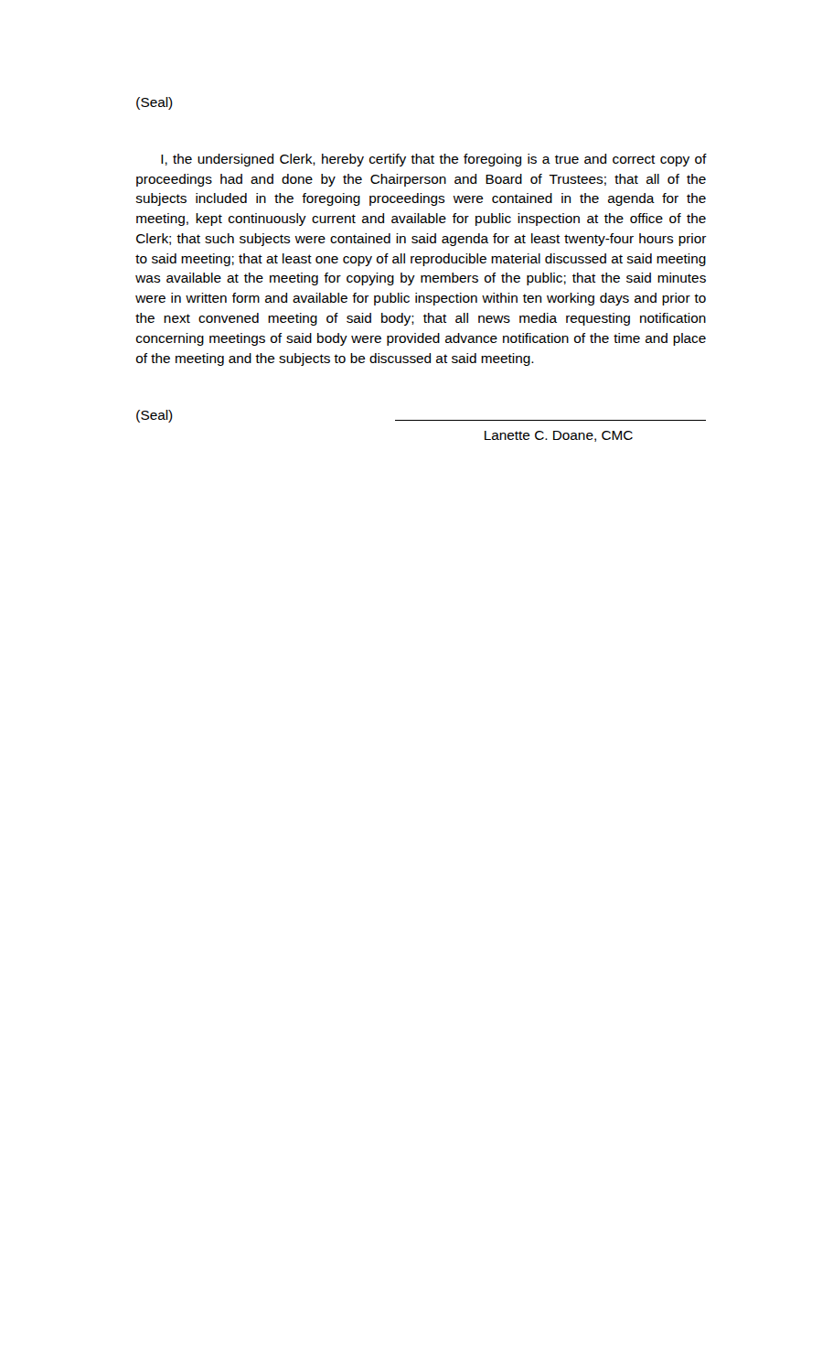(Seal)
I, the undersigned Clerk, hereby certify that the foregoing is a true and correct copy of proceedings had and done by the Chairperson and Board of Trustees; that all of the subjects included in the foregoing proceedings were contained in the agenda for the meeting, kept continuously current and available for public inspection at the office of the Clerk; that such subjects were contained in said agenda for at least twenty-four hours prior to said meeting; that at least one copy of all reproducible material discussed at said meeting was available at the meeting for copying by members of the public; that the said minutes were in written form and available for public inspection within ten working days and prior to the next convened meeting of said body; that all news media requesting notification concerning meetings of said body were provided advance notification of the time and place of the meeting and the subjects to be discussed at said meeting.
(Seal)
Lanette C. Doane, CMC